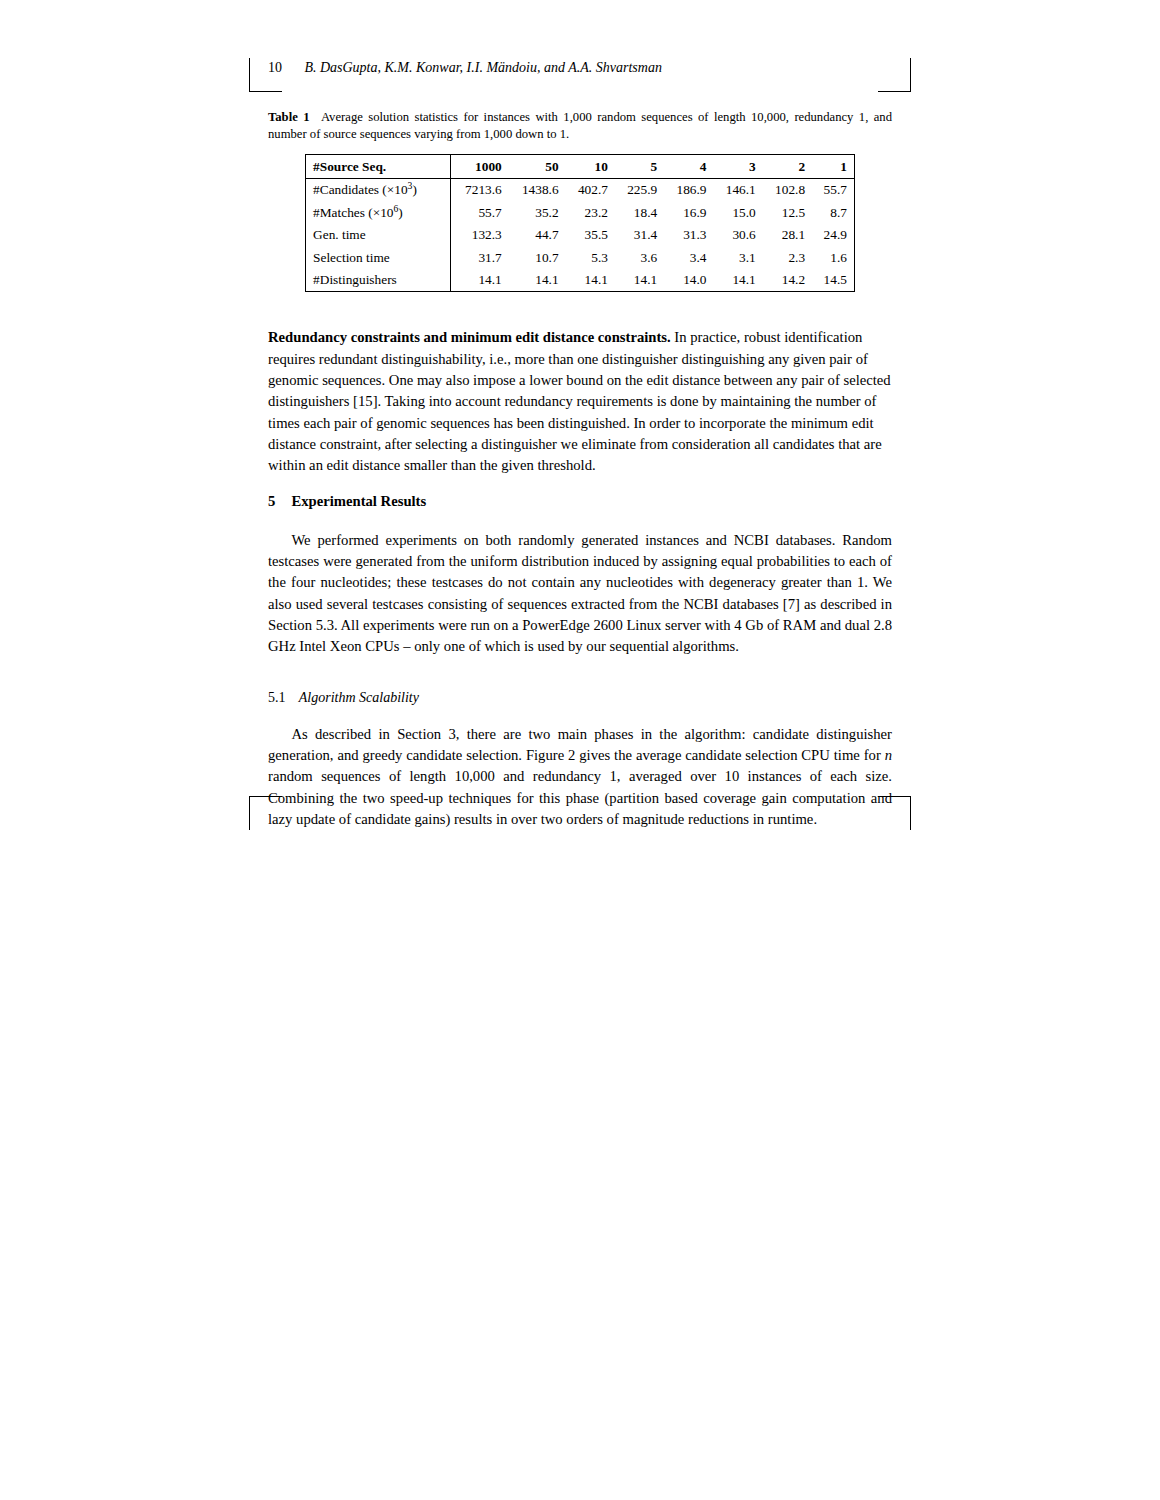10 B. DasGupta, K.M. Konwar, I.I. Mändoiu, and A.A. Shvartsman
Table 1 Average solution statistics for instances with 1,000 random sequences of length 10,000, redundancy 1, and number of source sequences varying from 1,000 down to 1.
| #Source Seq. | 1000 | 50 | 10 | 5 | 4 | 3 | 2 | 1 |
| --- | --- | --- | --- | --- | --- | --- | --- | --- |
| #Candidates (×10 3 ) | 7213.6 | 1438.6 | 402.7 | 225.9 | 186.9 | 146.1 | 102.8 | 55.7 |
| #Matches (×10 6 ) | 55.7 | 35.2 | 23.2 | 18.4 | 16.9 | 15.0 | 12.5 | 8.7 |
| Gen. time | 132.3 | 44.7 | 35.5 | 31.4 | 31.3 | 30.6 | 28.1 | 24.9 |
| Selection time | 31.7 | 10.7 | 5.3 | 3.6 | 3.4 | 3.1 | 2.3 | 1.6 |
| #Distinguishers | 14.1 | 14.1 | 14.1 | 14.1 | 14.0 | 14.1 | 14.2 | 14.5 |
Redundancy constraints and minimum edit distance constraints.
In practice, robust identification requires redundant distinguishability, i.e., more than one distinguisher distinguishing any given pair of genomic sequences. One may also impose a lower bound on the edit distance between any pair of selected distinguishers [15]. Taking into account redundancy requirements is done by maintaining the number of times each pair of genomic sequences has been distinguished. In order to incorporate the minimum edit distance constraint, after selecting a distinguisher we eliminate from consideration all candidates that are within an edit distance smaller than the given threshold.
5 Experimental Results
We performed experiments on both randomly generated instances and NCBI databases. Random testcases were generated from the uniform distribution induced by assigning equal probabilities to each of the four nucleotides; these testcases do not contain any nucleotides with degeneracy greater than 1. We also used several testcases consisting of sequences extracted from the NCBI databases [7] as described in Section 5.3. All experiments were run on a PowerEdge 2600 Linux server with 4 Gb of RAM and dual 2.8 GHz Intel Xeon CPUs – only one of which is used by our sequential algorithms.
5.1 Algorithm Scalability
As described in Section 3, there are two main phases in the algorithm: candidate distinguisher generation, and greedy candidate selection. Figure 2 gives the average candidate selection CPU time for n random sequences of length 10,000 and redundancy 1, averaged over 10 instances of each size. Combining the two speed-up techniques for this phase (partition based coverage gain computation and lazy update of candidate gains) results in over two orders of magnitude reductions in runtime.